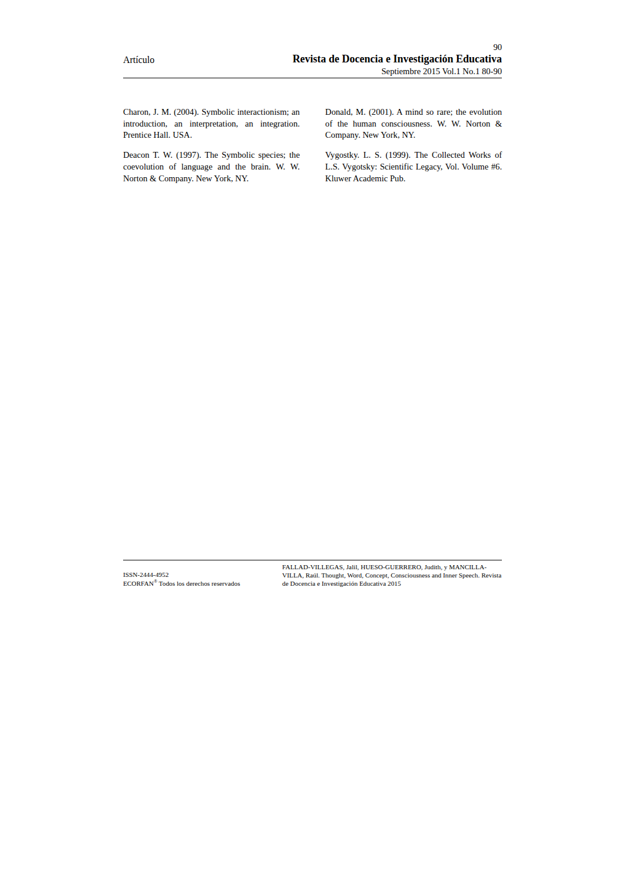90
Artículo
Revista de Docencia e Investigación Educativa
Septiembre 2015 Vol.1 No.1 80-90
Charon, J. M. (2004). Symbolic interactionism; an introduction, an interpretation, an integration. Prentice Hall. USA.
Deacon T. W. (1997). The Symbolic species; the coevolution of language and the brain. W. W. Norton & Company. New York, NY.
Donald, M. (2001). A mind so rare; the evolution of the human consciousness. W. W. Norton & Company. New York, NY.
Vygostky. L. S. (1999). The Collected Works of L.S. Vygotsky: Scientific Legacy, Vol. Volume #6. Kluwer Academic Pub.
ISSN-2444-4952
ECORFAN® Todos los derechos reservados
FALLAD-VILLEGAS, Jalil, HUESO-GUERRERO, Judith, y MANCILLA-VILLA, Raúl. Thought, Word, Concept, Consciousness and Inner Speech. Revista de Docencia e Investigación Educativa 2015